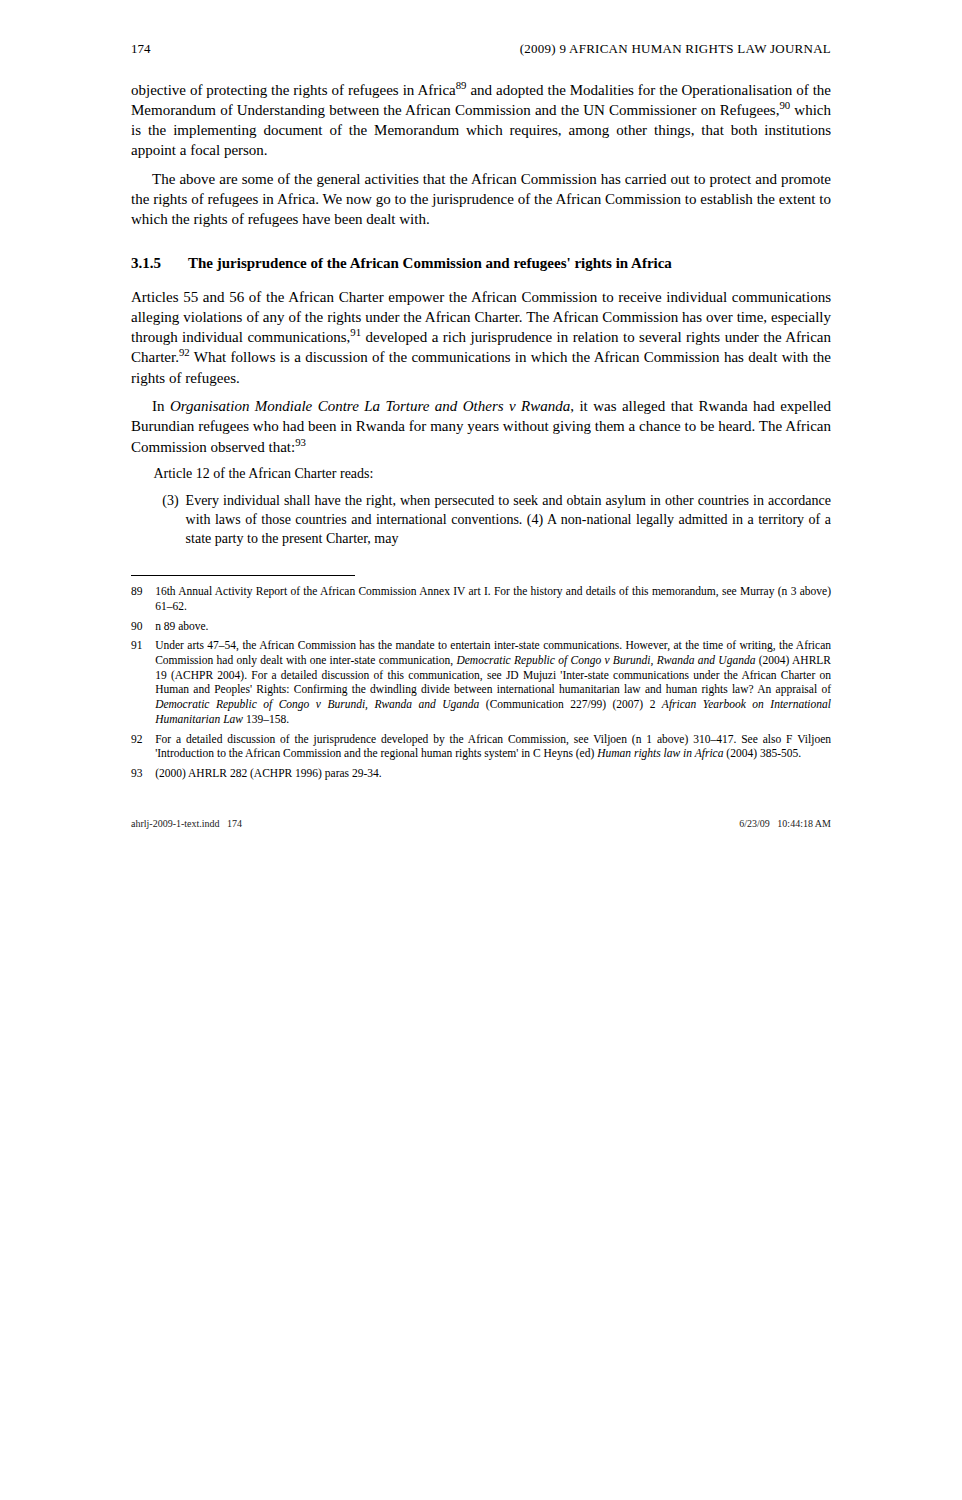174 (2009) 9 AFRICAN HUMAN RIGHTS LAW JOURNAL
objective of protecting the rights of refugees in Africa89 and adopted the Modalities for the Operationalisation of the Memorandum of Understanding between the African Commission and the UN Commissioner on Refugees,90 which is the implementing document of the Memorandum which requires, among other things, that both institutions appoint a focal person.
The above are some of the general activities that the African Commission has carried out to protect and promote the rights of refugees in Africa. We now go to the jurisprudence of the African Commission to establish the extent to which the rights of refugees have been dealt with.
3.1.5 The jurisprudence of the African Commission and refugees' rights in Africa
Articles 55 and 56 of the African Charter empower the African Commission to receive individual communications alleging violations of any of the rights under the African Charter. The African Commission has over time, especially through individual communications,91 developed a rich jurisprudence in relation to several rights under the African Charter.92 What follows is a discussion of the communications in which the African Commission has dealt with the rights of refugees.
In Organisation Mondiale Contre La Torture and Others v Rwanda, it was alleged that Rwanda had expelled Burundian refugees who had been in Rwanda for many years without giving them a chance to be heard. The African Commission observed that:93
Article 12 of the African Charter reads:
(3) Every individual shall have the right, when persecuted to seek and obtain asylum in other countries in accordance with laws of those countries and international conventions. (4) A non-national legally admitted in a territory of a state party to the present Charter, may
89 16th Annual Activity Report of the African Commission Annex IV art I. For the history and details of this memorandum, see Murray (n 3 above) 61–62.
90 n 89 above.
91 Under arts 47–54, the African Commission has the mandate to entertain inter-state communications. However, at the time of writing, the African Commission had only dealt with one inter-state communication, Democratic Republic of Congo v Burundi, Rwanda and Uganda (2004) AHRLR 19 (ACHPR 2004). For a detailed discussion of this communication, see JD Mujuzi 'Inter-state communications under the African Charter on Human and Peoples' Rights: Confirming the dwindling divide between international humanitarian law and human rights law? An appraisal of Democratic Republic of Congo v Burundi, Rwanda and Uganda (Communication 227/99) (2007) 2 African Yearbook on International Humanitarian Law 139–158.
92 For a detailed discussion of the jurisprudence developed by the African Commission, see Viljoen (n 1 above) 310–417. See also F Viljoen 'Introduction to the African Commission and the regional human rights system' in C Heyns (ed) Human rights law in Africa (2004) 385-505.
93 (2000) AHRLR 282 (ACHPR 1996) paras 29-34.
ahrlj-2009-1-text.indd 174 6/23/09 10:44:18 AM